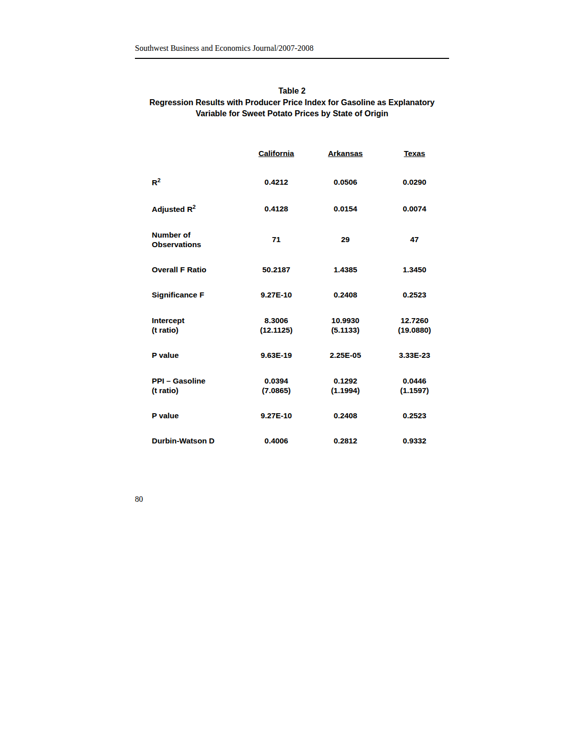Southwest Business and Economics Journal/2007-2008
Table 2 Regression Results with Producer Price Index for Gasoline as Explanatory Variable for Sweet Potato Prices by State of Origin
| | California | Arkansas | Texas |
| --- | --- | --- | --- |
| R 2 | 0.4212 | 0.0506 | 0.0290 |
| Adjusted R 2 | 0.4128 | 0.0154 | 0.0074 |
| Number of Observations | 71 | 29 | 47 |
| Overall F Ratio | 50.2187 | 1.4385 | 1.3450 |
| Significance F | 9.27E-10 | 0.2408 | 0.2523 |
| Intercept (t ratio) | 8.3006 (12.1125) | 10.9930 (5.1133) | 12.7260 (19.0880) |
| P value | 9.63E-19 | 2.25E-05 | 3.33E-23 |
| PPI – Gasoline (t ratio) | 0.0394 (7.0865) | 0.1292 (1.1994) | 0.0446 (1.1597) |
| P value | 9.27E-10 | 0.2408 | 0.2523 |
| Durbin-Watson D | 0.4006 | 0.2812 | 0.9332 |
80